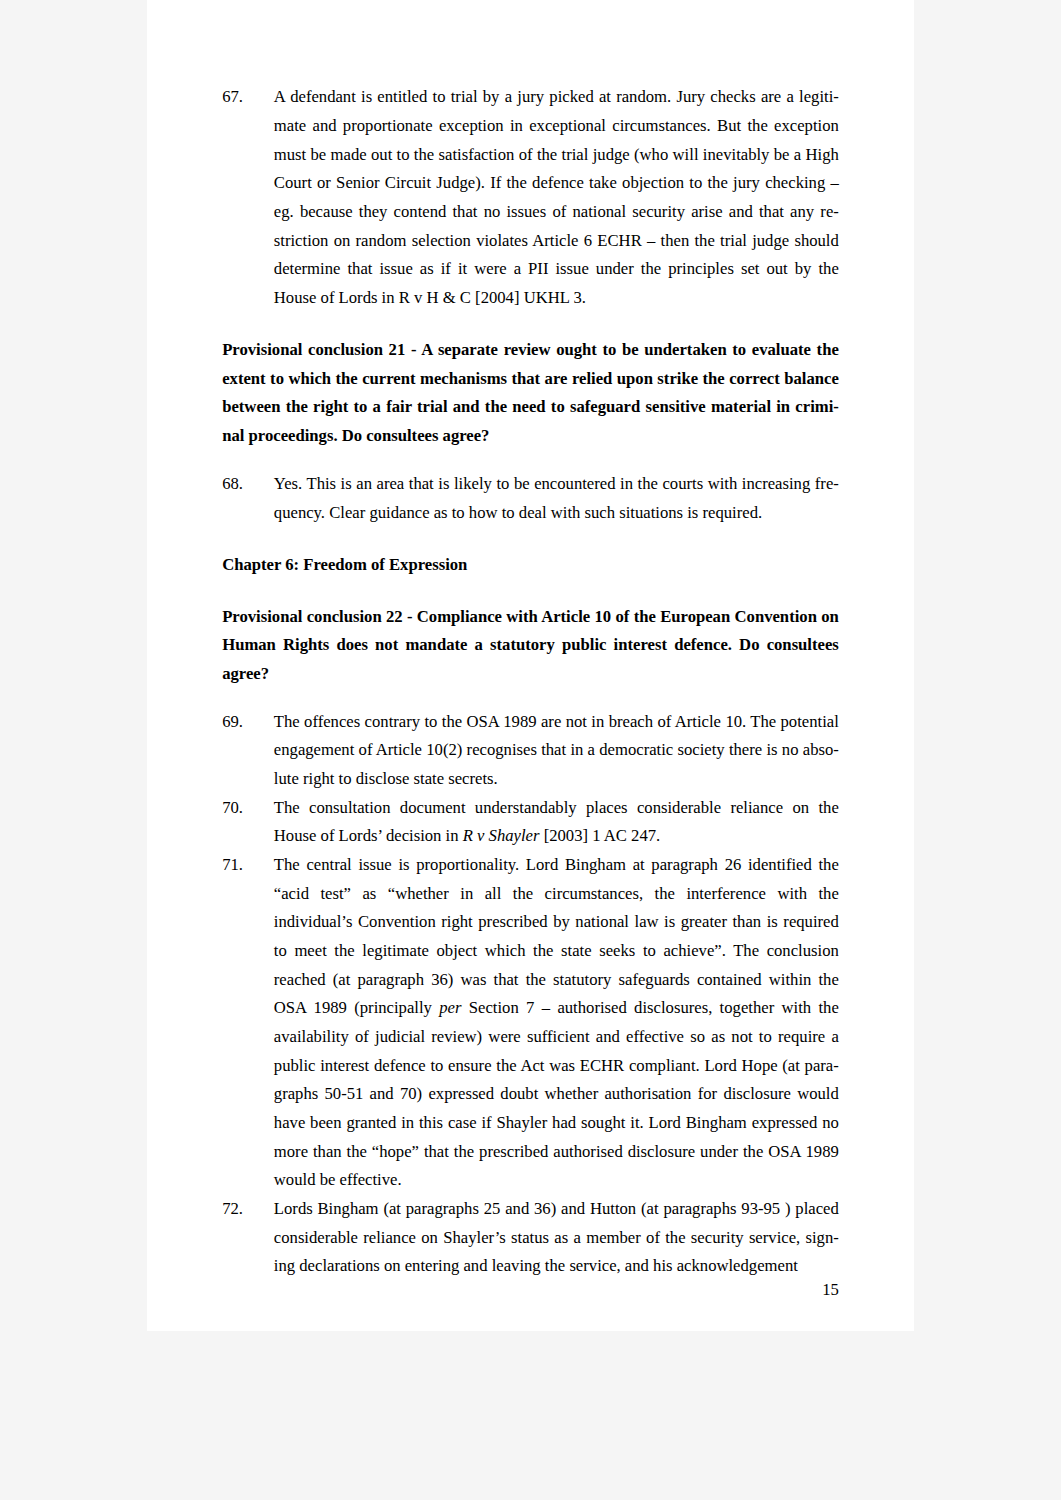67. A defendant is entitled to trial by a jury picked at random. Jury checks are a legitimate and proportionate exception in exceptional circumstances. But the exception must be made out to the satisfaction of the trial judge (who will inevitably be a High Court or Senior Circuit Judge). If the defence take objection to the jury checking – eg. because they contend that no issues of national security arise and that any restriction on random selection violates Article 6 ECHR – then the trial judge should determine that issue as if it were a PII issue under the principles set out by the House of Lords in R v H & C [2004] UKHL 3.
Provisional conclusion 21 - A separate review ought to be undertaken to evaluate the extent to which the current mechanisms that are relied upon strike the correct balance between the right to a fair trial and the need to safeguard sensitive material in criminal proceedings. Do consultees agree?
68. Yes. This is an area that is likely to be encountered in the courts with increasing frequency. Clear guidance as to how to deal with such situations is required.
Chapter 6: Freedom of Expression
Provisional conclusion 22 - Compliance with Article 10 of the European Convention on Human Rights does not mandate a statutory public interest defence. Do consultees agree?
69. The offences contrary to the OSA 1989 are not in breach of Article 10. The potential engagement of Article 10(2) recognises that in a democratic society there is no absolute right to disclose state secrets.
70. The consultation document understandably places considerable reliance on the House of Lords’ decision in R v Shayler [2003] 1 AC 247.
71. The central issue is proportionality. Lord Bingham at paragraph 26 identified the “acid test” as “whether in all the circumstances, the interference with the individual’s Convention right prescribed by national law is greater than is required to meet the legitimate object which the state seeks to achieve”. The conclusion reached (at paragraph 36) was that the statutory safeguards contained within the OSA 1989 (principally per Section 7 – authorised disclosures, together with the availability of judicial review) were sufficient and effective so as not to require a public interest defence to ensure the Act was ECHR compliant. Lord Hope (at paragraphs 50-51 and 70) expressed doubt whether authorisation for disclosure would have been granted in this case if Shayler had sought it. Lord Bingham expressed no more than the “hope” that the prescribed authorised disclosure under the OSA 1989 would be effective.
72. Lords Bingham (at paragraphs 25 and 36) and Hutton (at paragraphs 93-95 ) placed considerable reliance on Shayler’s status as a member of the security service, signing declarations on entering and leaving the service, and his acknowledgement
15